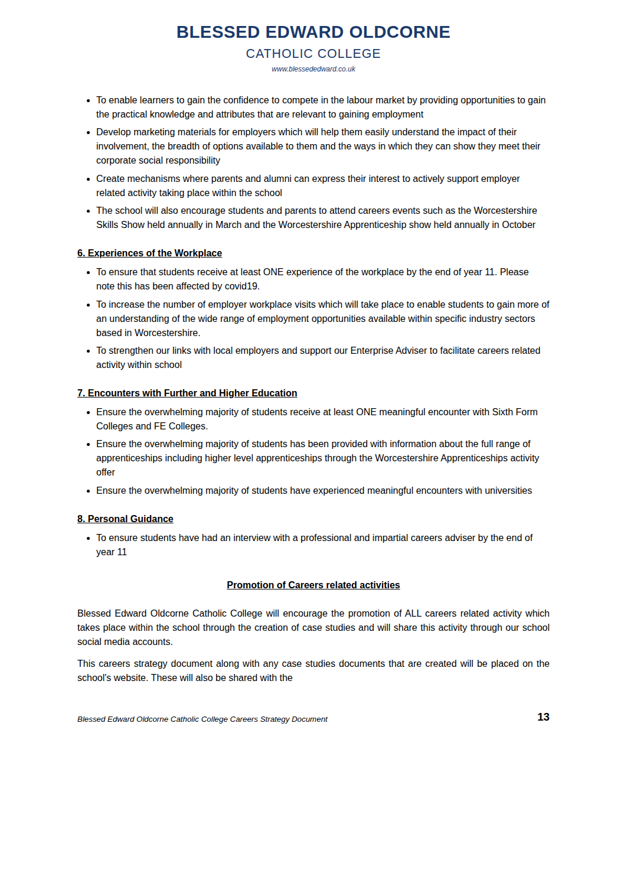BLESSED EDWARD OLDCORNE
CATHOLIC COLLEGE
www.blessededward.co.uk
To enable learners to gain the confidence to compete in the labour market by providing opportunities to gain the practical knowledge and attributes that are relevant to gaining employment
Develop marketing materials for employers which will help them easily understand the impact of their involvement, the breadth of options available to them and the ways in which they can show they meet their corporate social responsibility
Create mechanisms where parents and alumni can express their interest to actively support employer related activity taking place within the school
The school will also encourage students and parents to attend careers events such as the Worcestershire Skills Show held annually in March and the Worcestershire Apprenticeship show held annually in October
6. Experiences of the Workplace
To ensure that students receive at least ONE experience of the workplace by the end of year 11. Please note this has been affected by covid19.
To increase the number of employer workplace visits which will take place to enable students to gain more of an understanding of the wide range of employment opportunities available within specific industry sectors based in Worcestershire.
To strengthen our links with local employers and support our Enterprise Adviser to facilitate careers related activity within school
7. Encounters with Further and Higher Education
Ensure the overwhelming majority of students receive at least ONE meaningful encounter with Sixth Form Colleges and FE Colleges.
Ensure the overwhelming majority of students has been provided with information about the full range of apprenticeships including higher level apprenticeships through the Worcestershire Apprenticeships activity offer
Ensure the overwhelming majority of students have experienced meaningful encounters with universities
8. Personal Guidance
To ensure students have had an interview with a professional and impartial careers adviser by the end of year 11
Promotion of Careers related activities
Blessed Edward Oldcorne Catholic College will encourage the promotion of ALL careers related activity which takes place within the school through the creation of case studies and will share this activity through our school social media accounts.
This careers strategy document along with any case studies documents that are created will be placed on the school's website. These will also be shared with the
Blessed Edward Oldcorne Catholic College Careers Strategy Document
13